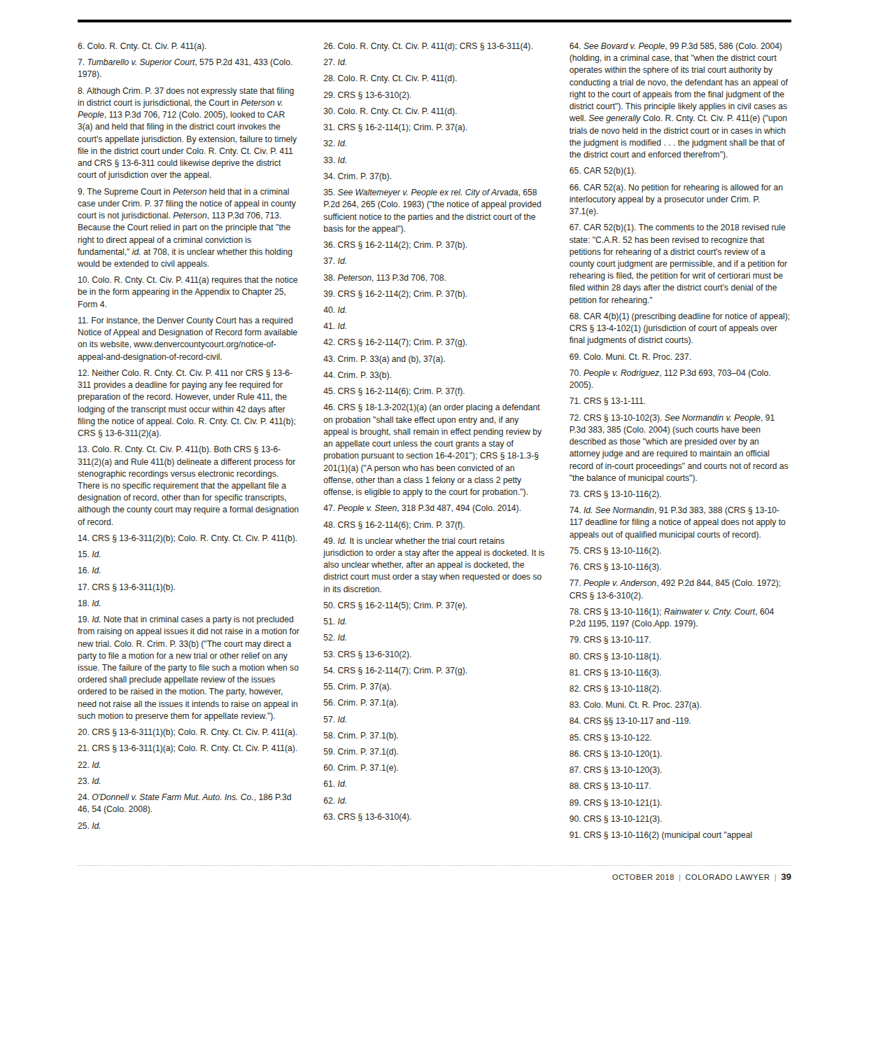6. Colo. R. Cnty. Ct. Civ. P. 411(a).
7. Tumbarello v. Superior Court, 575 P.2d 431, 433 (Colo. 1978).
8. Although Crim. P. 37 does not expressly state that filing in district court is jurisdictional, the Court in Peterson v. People, 113 P.3d 706, 712 (Colo. 2005), looked to CAR 3(a) and held that filing in the district court invokes the court's appellate jurisdiction. By extension, failure to timely file in the district court under Colo. R. Cnty. Ct. Civ. P. 411 and CRS § 13-6-311 could likewise deprive the district court of jurisdiction over the appeal.
9. The Supreme Court in Peterson held that in a criminal case under Crim. P. 37 filing the notice of appeal in county court is not jurisdictional. Peterson, 113 P.3d 706, 713. Because the Court relied in part on the principle that "the right to direct appeal of a criminal conviction is fundamental," id. at 708, it is unclear whether this holding would be extended to civil appeals.
10. Colo. R. Cnty. Ct. Civ. P. 411(a) requires that the notice be in the form appearing in the Appendix to Chapter 25, Form 4.
11. For instance, the Denver County Court has a required Notice of Appeal and Designation of Record form available on its website, www.denvercountycourt.org/notice-of-appeal-and-designation-of-record-civil.
12. Neither Colo. R. Cnty. Ct. Civ. P. 411 nor CRS § 13-6-311 provides a deadline for paying any fee required for preparation of the record. However, under Rule 411, the lodging of the transcript must occur within 42 days after filing the notice of appeal. Colo. R. Cnty. Ct. Civ. P. 411(b); CRS § 13-6-311(2)(a).
13. Colo. R. Cnty. Ct. Civ. P. 411(b). Both CRS § 13-6-311(2)(a) and Rule 411(b) delineate a different process for stenographic recordings versus electronic recordings. There is no specific requirement that the appellant file a designation of record, other than for specific transcripts, although the county court may require a formal designation of record.
14. CRS § 13-6-311(2)(b); Colo. R. Cnty. Ct. Civ. P. 411(b).
15. Id.
16. Id.
17. CRS § 13-6-311(1)(b).
18. Id.
19. Id. Note that in criminal cases a party is not precluded from raising on appeal issues it did not raise in a motion for new trial. Colo. R. Crim. P. 33(b) ("The court may direct a party to file a motion for a new trial or other relief on any issue. The failure of the party to file such a motion when so ordered shall preclude appellate review of the issues ordered to be raised in the motion. The party, however, need not raise all the issues it intends to raise on appeal in such motion to preserve them for appellate review.").
20. CRS § 13-6-311(1)(b); Colo. R. Cnty. Ct. Civ. P. 411(a).
21. CRS § 13-6-311(1)(a); Colo. R. Cnty. Ct. Civ. P. 411(a).
22. Id.
23. Id.
24. O'Donnell v. State Farm Mut. Auto. Ins. Co., 186 P.3d 46, 54 (Colo. 2008).
25. Id.
26. Colo. R. Cnty. Ct. Civ. P. 411(d); CRS § 13-6-311(4).
27. Id.
28. Colo. R. Cnty. Ct. Civ. P. 411(d).
29. CRS § 13-6-310(2).
30. Colo. R. Cnty. Ct. Civ. P. 411(d).
31. CRS § 16-2-114(1); Crim. P. 37(a).
32. Id.
33. Id.
34. Crim. P. 37(b).
35. See Waltemeyer v. People ex rel. City of Arvada, 658 P.2d 264, 265 (Colo. 1983) ("the notice of appeal provided sufficient notice to the parties and the district court of the basis for the appeal").
36. CRS § 16-2-114(2); Crim. P. 37(b).
37. Id.
38. Peterson, 113 P.3d 706, 708.
39. CRS § 16-2-114(2); Crim. P. 37(b).
40. Id.
41. Id.
42. CRS § 16-2-114(7); Crim. P. 37(g).
43. Crim. P. 33(a) and (b), 37(a).
44. Crim. P. 33(b).
45. CRS § 16-2-114(6); Crim. P. 37(f).
46. CRS § 18-1.3-202(1)(a) (an order placing a defendant on probation "shall take effect upon entry and, if any appeal is brought, shall remain in effect pending review by an appellate court unless the court grants a stay of probation pursuant to section 16-4-201"); CRS § 18-1.3-§ 201(1)(a) ("A person who has been convicted of an offense, other than a class 1 felony or a class 2 petty offense, is eligible to apply to the court for probation.").
47. People v. Steen, 318 P.3d 487, 494 (Colo. 2014).
48. CRS § 16-2-114(6); Crim. P. 37(f).
49. Id. It is unclear whether the trial court retains jurisdiction to order a stay after the appeal is docketed. It is also unclear whether, after an appeal is docketed, the district court must order a stay when requested or does so in its discretion.
50. CRS § 16-2-114(5); Crim. P. 37(e).
51. Id.
52. Id.
53. CRS § 13-6-310(2).
54. CRS § 16-2-114(7); Crim. P. 37(g).
55. Crim. P. 37(a).
56. Crim. P. 37.1(a).
57. Id.
58. Crim. P. 37.1(b).
59. Crim. P. 37.1(d).
60. Crim. P. 37.1(e).
61. Id.
62. Id.
63. CRS § 13-6-310(4).
64. See Bovard v. People, 99 P.3d 585, 586 (Colo. 2004) (holding, in a criminal case, that "when the district court operates within the sphere of its trial court authority by conducting a trial de novo, the defendant has an appeal of right to the court of appeals from the final judgment of the district court"). This principle likely applies in civil cases as well. See generally Colo. R. Cnty. Ct. Civ. P. 411(e) ("upon trials de novo held in the district court or in cases in which the judgment is modified . . . the judgment shall be that of the district court and enforced therefrom").
65. CAR 52(b)(1).
66. CAR 52(a). No petition for rehearing is allowed for an interlocutory appeal by a prosecutor under Crim. P. 37.1(e).
67. CAR 52(b)(1). The comments to the 2018 revised rule state: "C.A.R. 52 has been revised to recognize that petitions for rehearing of a district court's review of a county court judgment are permissible, and if a petition for rehearing is filed, the petition for writ of certiorari must be filed within 28 days after the district court's denial of the petition for rehearing."
68. CAR 4(b)(1) (prescribing deadline for notice of appeal); CRS § 13-4-102(1) (jurisdiction of court of appeals over final judgments of district courts).
69. Colo. Muni. Ct. R. Proc. 237.
70. People v. Rodriguez, 112 P.3d 693, 703–04 (Colo. 2005).
71. CRS § 13-1-111.
72. CRS § 13-10-102(3). See Normandin v. People, 91 P.3d 383, 385 (Colo. 2004) (such courts have been described as those "which are presided over by an attorney judge and are required to maintain an official record of in-court proceedings" and courts not of record as "the balance of municipal courts").
73. CRS § 13-10-116(2).
74. Id. See Normandin, 91 P.3d 383, 388 (CRS § 13-10-117 deadline for filing a notice of appeal does not apply to appeals out of qualified municipal courts of record).
75. CRS § 13-10-116(2).
76. CRS § 13-10-116(3).
77. People v. Anderson, 492 P.2d 844, 845 (Colo. 1972); CRS § 13-6-310(2).
78. CRS § 13-10-116(1); Rainwater v. Cnty. Court, 604 P.2d 1195, 1197 (Colo.App. 1979).
79. CRS § 13-10-117.
80. CRS § 13-10-118(1).
81. CRS § 13-10-116(3).
82. CRS § 13-10-118(2).
83. Colo. Muni. Ct. R. Proc. 237(a).
84. CRS §§ 13-10-117 and -119.
85. CRS § 13-10-122.
86. CRS § 13-10-120(1).
87. CRS § 13-10-120(3).
88. CRS § 13-10-117.
89. CRS § 13-10-121(1).
90. CRS § 13-10-121(3).
91. CRS § 13-10-116(2) (municipal court "appeal
OCTOBER 2018|COLORADO LAWYER|39